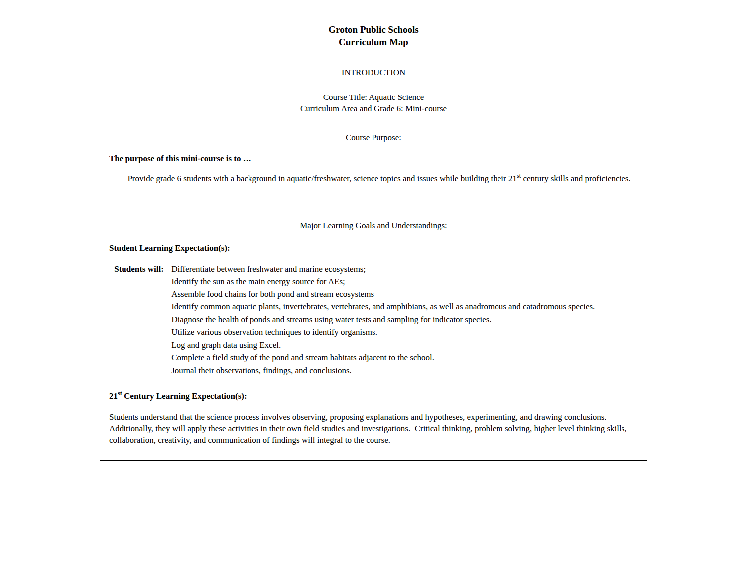Groton Public Schools
Curriculum Map
INTRODUCTION
Course Title: Aquatic Science
Curriculum Area and Grade 6: Mini-course
Course Purpose:
The purpose of this mini-course is to …
Provide grade 6 students with a background in aquatic/freshwater, science topics and issues while building their 21st century skills and proficiencies.
Major Learning Goals and Understandings:
Student Learning Expectation(s):
Students will:
Differentiate between freshwater and marine ecosystems;
Identify the sun as the main energy source for AEs;
Assemble food chains for both pond and stream ecosystems
Identify common aquatic plants, invertebrates, vertebrates, and amphibians, as well as anadromous and catadromous species.
Diagnose the health of ponds and streams using water tests and sampling for indicator species.
Utilize various observation techniques to identify organisms.
Log and graph data using Excel.
Complete a field study of the pond and stream habitats adjacent to the school.
Journal their observations, findings, and conclusions.
21st Century Learning Expectation(s):
Students understand that the science process involves observing, proposing explanations and hypotheses, experimenting, and drawing conclusions. Additionally, they will apply these activities in their own field studies and investigations. Critical thinking, problem solving, higher level thinking skills, collaboration, creativity, and communication of findings will integral to the course.